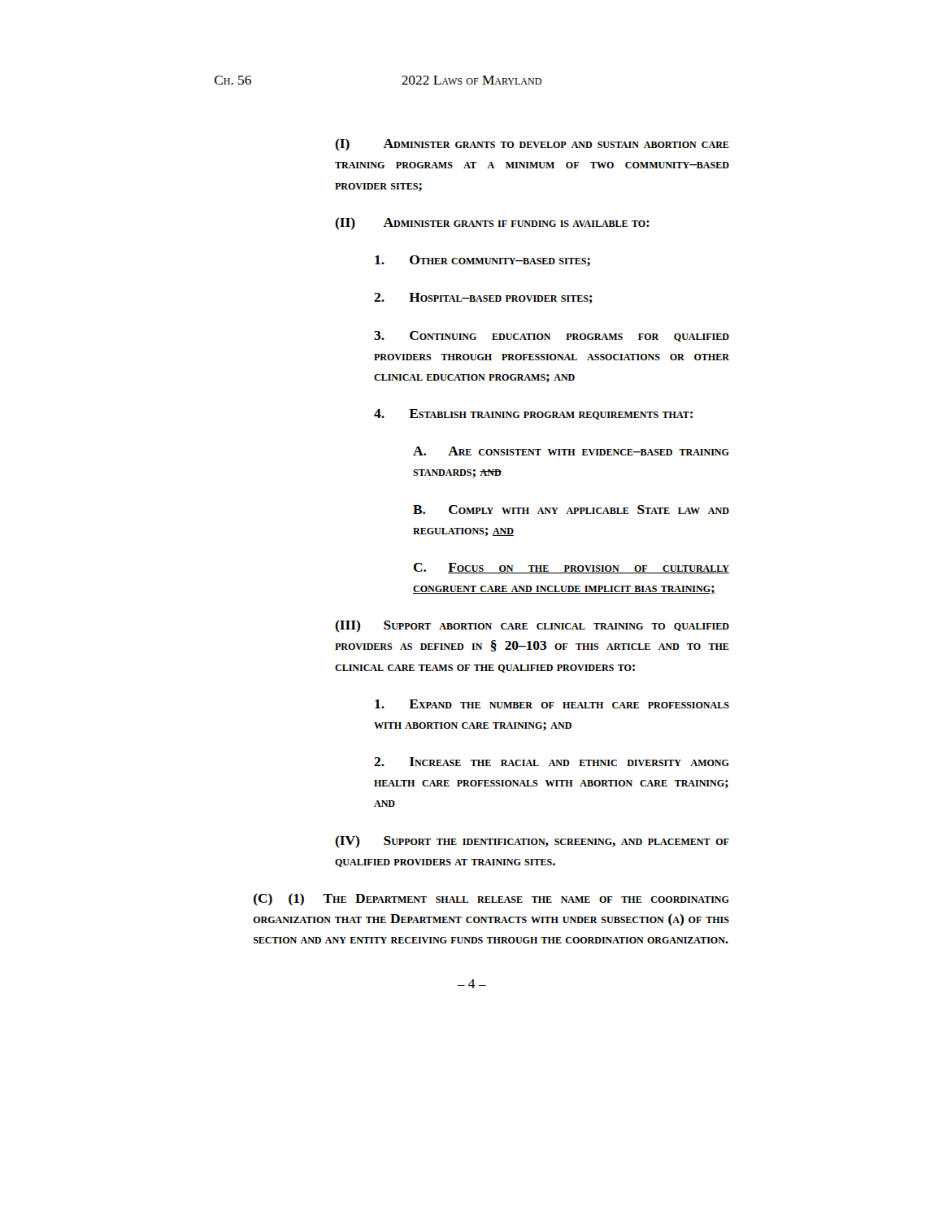Ch. 56
2022 Laws of Maryland
(I) Administer grants to develop and sustain abortion care training programs at a minimum of two community–based provider sites;
(II) Administer grants if funding is available to:
1. Other community–based sites;
2. Hospital–based provider sites;
3. Continuing education programs for qualified providers through professional associations or other clinical education programs; and
4. Establish training program requirements that:
A. Are consistent with evidence–based training standards; and
B. Comply with any applicable State law and regulations; and
C. Focus on the provision of culturally congruent care and include implicit bias training;
(III) Support abortion care clinical training to qualified providers as defined in § 20–103 of this article and to the clinical care teams of the qualified providers to:
1. Expand the number of health care professionals with abortion care training; and
2. Increase the racial and ethnic diversity among health care professionals with abortion care training; and
(IV) Support the identification, screening, and placement of qualified providers at training sites.
(C)(1) The Department shall release the name of the coordinating organization that the Department contracts with under subsection (a) of this section and any entity receiving funds through the coordination organization.
– 4 –